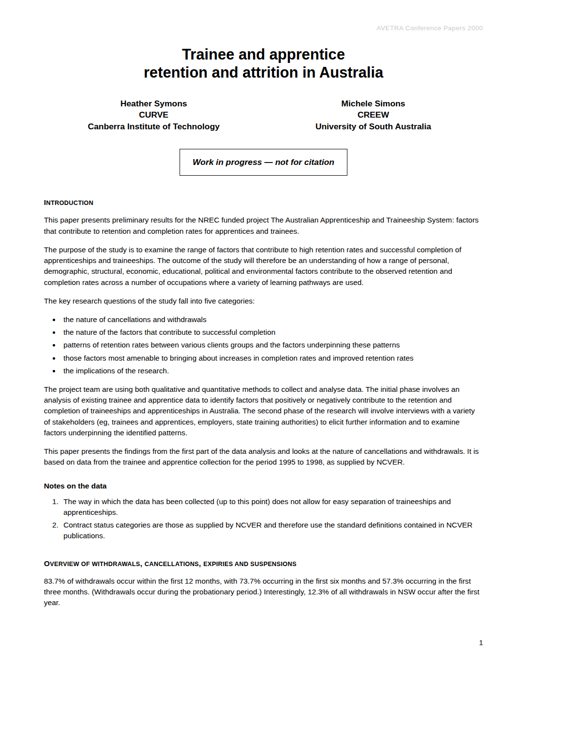AVETRA Conference Papers 2000
Trainee and apprentice
retention and attrition in Australia
| Heather Symons CURVE Canberra Institute of Technology | Michele Simons CREEW University of South Australia |
Work in progress — not for citation
INTRODUCTION
This paper presents preliminary results for the NREC funded project The Australian Apprenticeship and Traineeship System: factors that contribute to retention and completion rates for apprentices and trainees.
The purpose of the study is to examine the range of factors that contribute to high retention rates and successful completion of apprenticeships and traineeships. The outcome of the study will therefore be an understanding of how a range of personal, demographic, structural, economic, educational, political and environmental factors contribute to the observed retention and completion rates across a number of occupations where a variety of learning pathways are used.
The key research questions of the study fall into five categories:
the nature of cancellations and withdrawals
the nature of the factors that contribute to successful completion
patterns of retention rates between various clients groups and the factors underpinning these patterns
those factors most amenable to bringing about increases in completion rates and improved retention rates
the implications of the research.
The project team are using both qualitative and quantitative methods to collect and analyse data. The initial phase involves an analysis of existing trainee and apprentice data to identify factors that positively or negatively contribute to the retention and completion of traineeships and apprenticeships in Australia. The second phase of the research will involve interviews with a variety of stakeholders (eg, trainees and apprentices, employers, state training authorities) to elicit further information and to examine factors underpinning the identified patterns.
This paper presents the findings from the first part of the data analysis and looks at the nature of cancellations and withdrawals. It is based on data from the trainee and apprentice collection for the period 1995 to 1998, as supplied by NCVER.
Notes on the data
The way in which the data has been collected (up to this point) does not allow for easy separation of traineeships and apprenticeships.
Contract status categories are those as supplied by NCVER and therefore use the standard definitions contained in NCVER publications.
OVERVIEW OF WITHDRAWALS, CANCELLATIONS, EXPIRIES AND SUSPENSIONS
83.7% of withdrawals occur within the first 12 months, with 73.7% occurring in the first six months and 57.3% occurring in the first three months. (Withdrawals occur during the probationary period.) Interestingly, 12.3% of all withdrawals in NSW occur after the first year.
1